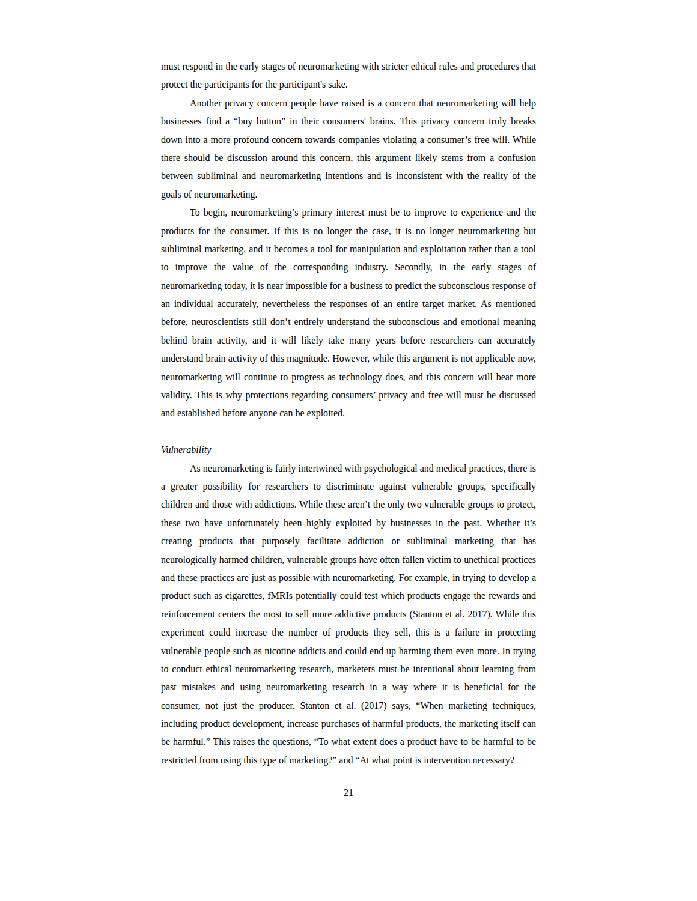must respond in the early stages of neuromarketing with stricter ethical rules and procedures that protect the participants for the participant's sake.
Another privacy concern people have raised is a concern that neuromarketing will help businesses find a “buy button” in their consumers' brains. This privacy concern truly breaks down into a more profound concern towards companies violating a consumer’s free will. While there should be discussion around this concern, this argument likely stems from a confusion between subliminal and neuromarketing intentions and is inconsistent with the reality of the goals of neuromarketing.
To begin, neuromarketing’s primary interest must be to improve to experience and the products for the consumer. If this is no longer the case, it is no longer neuromarketing but subliminal marketing, and it becomes a tool for manipulation and exploitation rather than a tool to improve the value of the corresponding industry. Secondly, in the early stages of neuromarketing today, it is near impossible for a business to predict the subconscious response of an individual accurately, nevertheless the responses of an entire target market. As mentioned before, neuroscientists still don’t entirely understand the subconscious and emotional meaning behind brain activity, and it will likely take many years before researchers can accurately understand brain activity of this magnitude. However, while this argument is not applicable now, neuromarketing will continue to progress as technology does, and this concern will bear more validity. This is why protections regarding consumers’ privacy and free will must be discussed and established before anyone can be exploited.
Vulnerability
As neuromarketing is fairly intertwined with psychological and medical practices, there is a greater possibility for researchers to discriminate against vulnerable groups, specifically children and those with addictions. While these aren’t the only two vulnerable groups to protect, these two have unfortunately been highly exploited by businesses in the past. Whether it’s creating products that purposely facilitate addiction or subliminal marketing that has neurologically harmed children, vulnerable groups have often fallen victim to unethical practices and these practices are just as possible with neuromarketing. For example, in trying to develop a product such as cigarettes, fMRIs potentially could test which products engage the rewards and reinforcement centers the most to sell more addictive products (Stanton et al. 2017). While this experiment could increase the number of products they sell, this is a failure in protecting vulnerable people such as nicotine addicts and could end up harming them even more. In trying to conduct ethical neuromarketing research, marketers must be intentional about learning from past mistakes and using neuromarketing research in a way where it is beneficial for the consumer, not just the producer. Stanton et al. (2017) says, “When marketing techniques, including product development, increase purchases of harmful products, the marketing itself can be harmful.” This raises the questions, “To what extent does a product have to be harmful to be restricted from using this type of marketing?” and “At what point is intervention necessary?
21